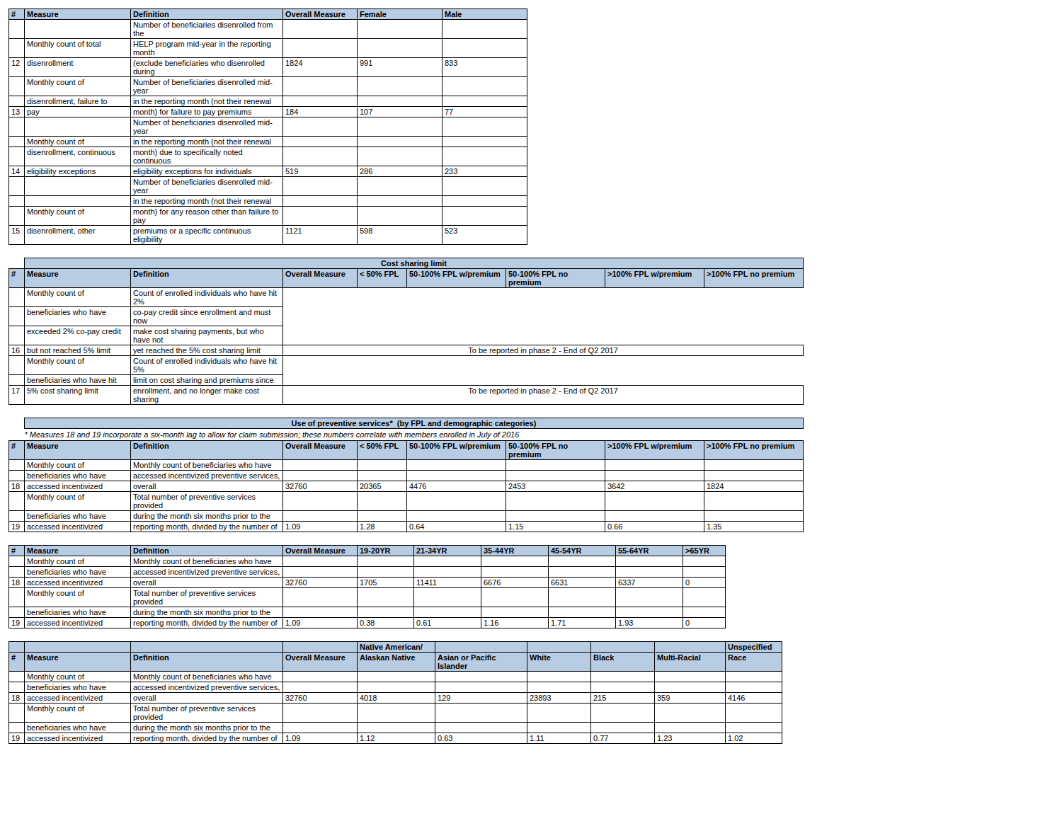| # | Measure | Definition | Overall Measure | Female | Male |
| | | Number of beneficiaries disenrolled from the | | | |
| | Monthly count of total | HELP program mid-year in the reporting month | | | |
| 12 | disenrollment | (exclude beneficiaries who disenrolled during | 1824 | 991 | 833 |
| | Monthly count of | Number of beneficiaries disenrolled mid-year | | | |
| | disenrollment, failure to | in the reporting month (not their renewal | | | |
| 13 | pay | month) for failure to pay premiums | 184 | 107 | 77 |
| | | Number of beneficiaries disenrolled mid-year | | | |
| | Monthly count of | in the reporting month (not their renewal | | | |
| | disenrollment, continuous | month) due to specifically noted continuous | | | |
| 14 | eligibility exceptions | eligibility exceptions for individuals | 519 | 286 | 233 |
| | | Number of beneficiaries disenrolled mid-year | | | |
| | | in the reporting month (not their renewal | | | |
| | Monthly count of | month) for any reason other than failure to pay | | | |
| 15 | disenrollment, other | premiums or a specific continuous eligibility | 1121 | 598 | 523 |
| | Cost sharing limit |
| # | Measure | Definition | Overall Measure | < 50% FPL | 50-100% FPL w/premium | 50-100% FPL no premium | >100% FPL w/premium | >100% FPL no premium |
| | Monthly count of | Count of enrolled individuals who have hit 2% | |
| | beneficiaries who have | co-pay credit since enrollment and must now |
| | exceeded 2% co-pay credit | make cost sharing payments, but who have not |
| 16 | but not reached 5% limit | yet reached the 5% cost sharing limit | To be reported in phase 2 - End of Q2 2017 |
| | Monthly count of | Count of enrolled individuals who have hit 5% | |
| | beneficiaries who have hit | limit on cost sharing and premiums since |
| 17 | 5% cost sharing limit | enrollment, and no longer make cost sharing | To be reported in phase 2 - End of Q2 2017 |
| | Use of preventive services* (by FPL and demographic categories) |
| | * Measures 18 and 19 incorporate a six-month lag to allow for claim submission; these numbers correlate with members enrolled in July of 2016 |
| # | Measure | Definition | Overall Measure | < 50% FPL | 50-100% FPL w/premium | 50-100% FPL no premium | >100% FPL w/premium | >100% FPL no premium |
| | Monthly count of | Monthly count of beneficiaries who have | | | | | | |
| | beneficiaries who have | accessed incentivized preventive services, | | | | | | |
| 18 | accessed incentivized | overall | 32760 | 20365 | 4476 | 2453 | 3642 | 1824 |
| | Monthly count of | Total number of preventive services provided | | | | | | |
| | beneficiaries who have | during the month six months prior to the | | | | | | |
| 19 | accessed incentivized | reporting month, divided by the number of | 1.09 | 1.28 | 0.64 | 1.15 | 0.66 | 1.35 |
| # | Measure | Definition | Overall Measure | 19-20YR | 21-34YR | 35-44YR | 45-54YR | 55-64YR | >65YR |
| | Monthly count of | Monthly count of beneficiaries who have | | | | | | | |
| | beneficiaries who have | accessed incentivized preventive services, | | | | | | | |
| 18 | accessed incentivized | overall | 32760 | 1705 | 11411 | 6676 | 6631 | 6337 | 0 |
| | Monthly count of | Total number of preventive services provided | | | | | | | |
| | beneficiaries who have | during the month six months prior to the | | | | | | | |
| 19 | accessed incentivized | reporting month, divided by the number of | 1.09 | 0.38 | 0.61 | 1.16 | 1.71 | 1.93 | 0 |
| | | | | Native American/ | | | | | Unspecified |
| # | Measure | Definition | Overall Measure | Alaskan Native | Asian or Pacific Islander | White | Black | Multi-Racial | Race |
| | Monthly count of | Monthly count of beneficiaries who have | | | | | | | |
| | beneficiaries who have | accessed incentivized preventive services, | | | | | | | |
| 18 | accessed incentivized | overall | 32760 | 4018 | 129 | 23893 | 215 | 359 | 4146 |
| | Monthly count of | Total number of preventive services provided | | | | | | | |
| | beneficiaries who have | during the month six months prior to the | | | | | | | |
| 19 | accessed incentivized | reporting month, divided by the number of | 1.09 | 1.12 | 0.63 | 1.11 | 0.77 | 1.23 | 1.02 |